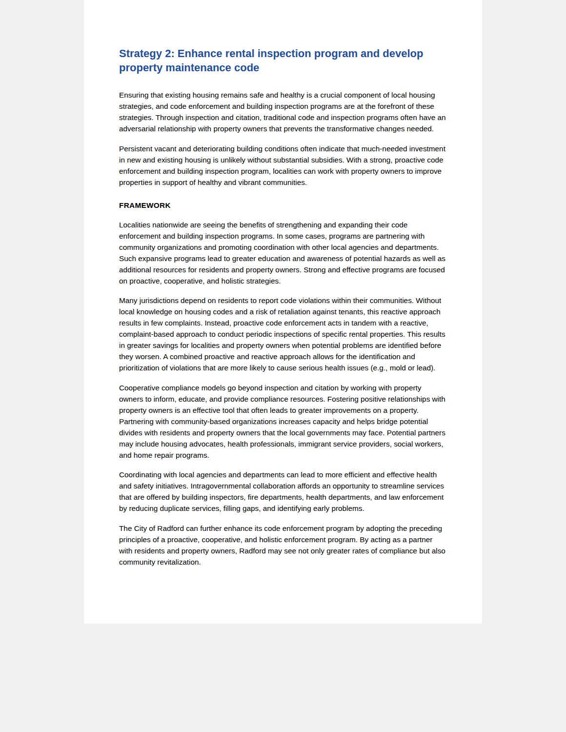Strategy 2: Enhance rental inspection program and develop property maintenance code
Ensuring that existing housing remains safe and healthy is a crucial component of local housing strategies, and code enforcement and building inspection programs are at the forefront of these strategies. Through inspection and citation, traditional code and inspection programs often have an adversarial relationship with property owners that prevents the transformative changes needed.
Persistent vacant and deteriorating building conditions often indicate that much-needed investment in new and existing housing is unlikely without substantial subsidies. With a strong, proactive code enforcement and building inspection program, localities can work with property owners to improve properties in support of healthy and vibrant communities.
FRAMEWORK
Localities nationwide are seeing the benefits of strengthening and expanding their code enforcement and building inspection programs. In some cases, programs are partnering with community organizations and promoting coordination with other local agencies and departments. Such expansive programs lead to greater education and awareness of potential hazards as well as additional resources for residents and property owners. Strong and effective programs are focused on proactive, cooperative, and holistic strategies.
Many jurisdictions depend on residents to report code violations within their communities. Without local knowledge on housing codes and a risk of retaliation against tenants, this reactive approach results in few complaints. Instead, proactive code enforcement acts in tandem with a reactive, complaint-based approach to conduct periodic inspections of specific rental properties. This results in greater savings for localities and property owners when potential problems are identified before they worsen. A combined proactive and reactive approach allows for the identification and prioritization of violations that are more likely to cause serious health issues (e.g., mold or lead).
Cooperative compliance models go beyond inspection and citation by working with property owners to inform, educate, and provide compliance resources. Fostering positive relationships with property owners is an effective tool that often leads to greater improvements on a property. Partnering with community-based organizations increases capacity and helps bridge potential divides with residents and property owners that the local governments may face. Potential partners may include housing advocates, health professionals, immigrant service providers, social workers, and home repair programs.
Coordinating with local agencies and departments can lead to more efficient and effective health and safety initiatives. Intragovernmental collaboration affords an opportunity to streamline services that are offered by building inspectors, fire departments, health departments, and law enforcement by reducing duplicate services, filling gaps, and identifying early problems.
The City of Radford can further enhance its code enforcement program by adopting the preceding principles of a proactive, cooperative, and holistic enforcement program. By acting as a partner with residents and property owners, Radford may see not only greater rates of compliance but also community revitalization.